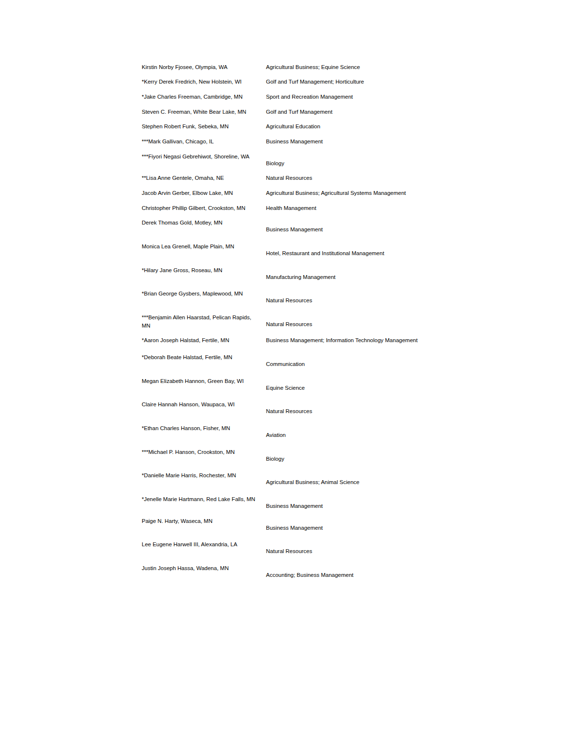| Kirstin Norby Fjosee, Olympia, WA | Agricultural Business; Equine Science |
| *Kerry Derek Fredrich, New Holstein, WI | Golf and Turf Management; Horticulture |
| *Jake Charles Freeman, Cambridge, MN | Sport and Recreation Management |
| Steven C. Freeman, White Bear Lake, MN | Golf and Turf Management |
| Stephen Robert Funk, Sebeka, MN | Agricultural Education |
| ***Mark Gallivan, Chicago, IL | Business Management |
| ***Fiyori Negasi Gebrehiwot, Shoreline, WA | Biology |
| **Lisa Anne Gentele, Omaha, NE | Natural Resources |
| Jacob Arvin Gerber, Elbow Lake, MN | Agricultural Business; Agricultural Systems Management |
| Christopher Phillip Gilbert, Crookston, MN | Health Management |
| Derek Thomas Gold, Motley, MN | Business Management |
| Monica Lea Grenell, Maple Plain, MN | Hotel, Restaurant and Institutional Management |
| *Hilary Jane Gross, Roseau, MN | Manufacturing Management |
| *Brian George Gysbers, Maplewood, MN | Natural Resources |
| ***Benjamin Allen Haarstad, Pelican Rapids, MN | Natural Resources |
| *Aaron Joseph Halstad, Fertile, MN | Business Management; Information Technology Management |
| *Deborah Beate Halstad, Fertile, MN | Communication |
| Megan Elizabeth Hannon, Green Bay, WI | Equine Science |
| Claire Hannah Hanson, Waupaca, WI | Natural Resources |
| *Ethan Charles Hanson, Fisher, MN | Aviation |
| ***Michael P. Hanson, Crookston, MN | Biology |
| *Danielle Marie Harris, Rochester, MN | Agricultural Business; Animal Science |
| *Jenelle Marie Hartmann, Red Lake Falls, MN | Business Management |
| Paige N. Harty, Waseca, MN | Business Management |
| Lee Eugene Harwell III, Alexandria, LA | Natural Resources |
| Justin Joseph Hassa, Wadena, MN | Accounting; Business Management |